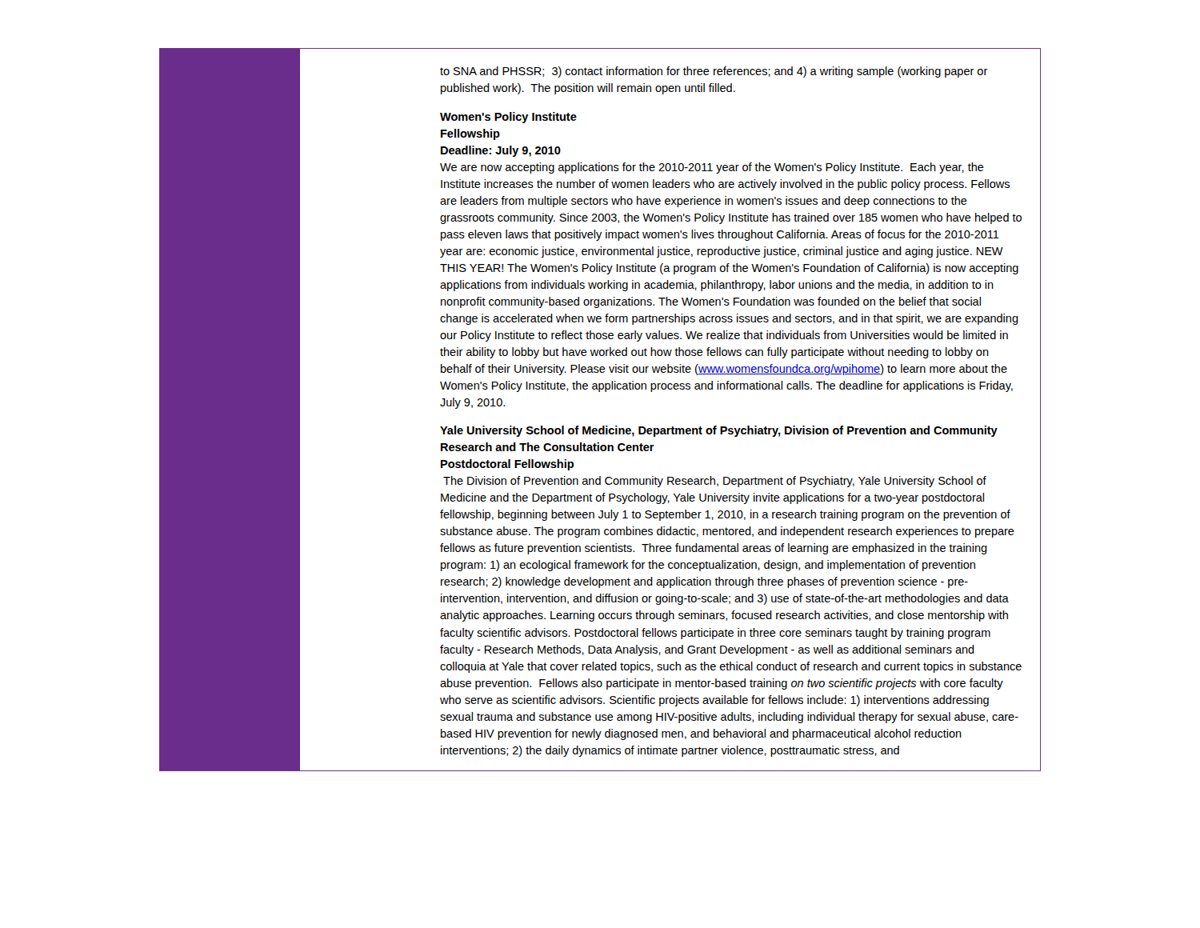to SNA and PHSSR; 3) contact information for three references; and 4) a writing sample (working paper or published work). The position will remain open until filled.
Women's Policy Institute
Fellowship
Deadline: July 9, 2010
We are now accepting applications for the 2010-2011 year of the Women's Policy Institute. Each year, the Institute increases the number of women leaders who are actively involved in the public policy process. Fellows are leaders from multiple sectors who have experience in women's issues and deep connections to the grassroots community. Since 2003, the Women's Policy Institute has trained over 185 women who have helped to pass eleven laws that positively impact women's lives throughout California. Areas of focus for the 2010-2011 year are: economic justice, environmental justice, reproductive justice, criminal justice and aging justice. NEW THIS YEAR! The Women's Policy Institute (a program of the Women's Foundation of California) is now accepting applications from individuals working in academia, philanthropy, labor unions and the media, in addition to in nonprofit community-based organizations. The Women's Foundation was founded on the belief that social change is accelerated when we form partnerships across issues and sectors, and in that spirit, we are expanding our Policy Institute to reflect those early values. We realize that individuals from Universities would be limited in their ability to lobby but have worked out how those fellows can fully participate without needing to lobby on behalf of their University. Please visit our website (www.womensfoundca.org/wpihome) to learn more about the Women's Policy Institute, the application process and informational calls. The deadline for applications is Friday, July 9, 2010.
Yale University School of Medicine, Department of Psychiatry, Division of Prevention and Community Research and The Consultation Center
Postdoctoral Fellowship
The Division of Prevention and Community Research, Department of Psychiatry, Yale University School of Medicine and the Department of Psychology, Yale University invite applications for a two-year postdoctoral fellowship, beginning between July 1 to September 1, 2010, in a research training program on the prevention of substance abuse. The program combines didactic, mentored, and independent research experiences to prepare fellows as future prevention scientists. Three fundamental areas of learning are emphasized in the training program: 1) an ecological framework for the conceptualization, design, and implementation of prevention research; 2) knowledge development and application through three phases of prevention science - pre-intervention, intervention, and diffusion or going-to-scale; and 3) use of state-of-the-art methodologies and data analytic approaches. Learning occurs through seminars, focused research activities, and close mentorship with faculty scientific advisors. Postdoctoral fellows participate in three core seminars taught by training program faculty - Research Methods, Data Analysis, and Grant Development - as well as additional seminars and colloquia at Yale that cover related topics, such as the ethical conduct of research and current topics in substance abuse prevention. Fellows also participate in mentor-based training on two scientific projects with core faculty who serve as scientific advisors. Scientific projects available for fellows include: 1) interventions addressing sexual trauma and substance use among HIV-positive adults, including individual therapy for sexual abuse, care-based HIV prevention for newly diagnosed men, and behavioral and pharmaceutical alcohol reduction interventions; 2) the daily dynamics of intimate partner violence, posttraumatic stress, and